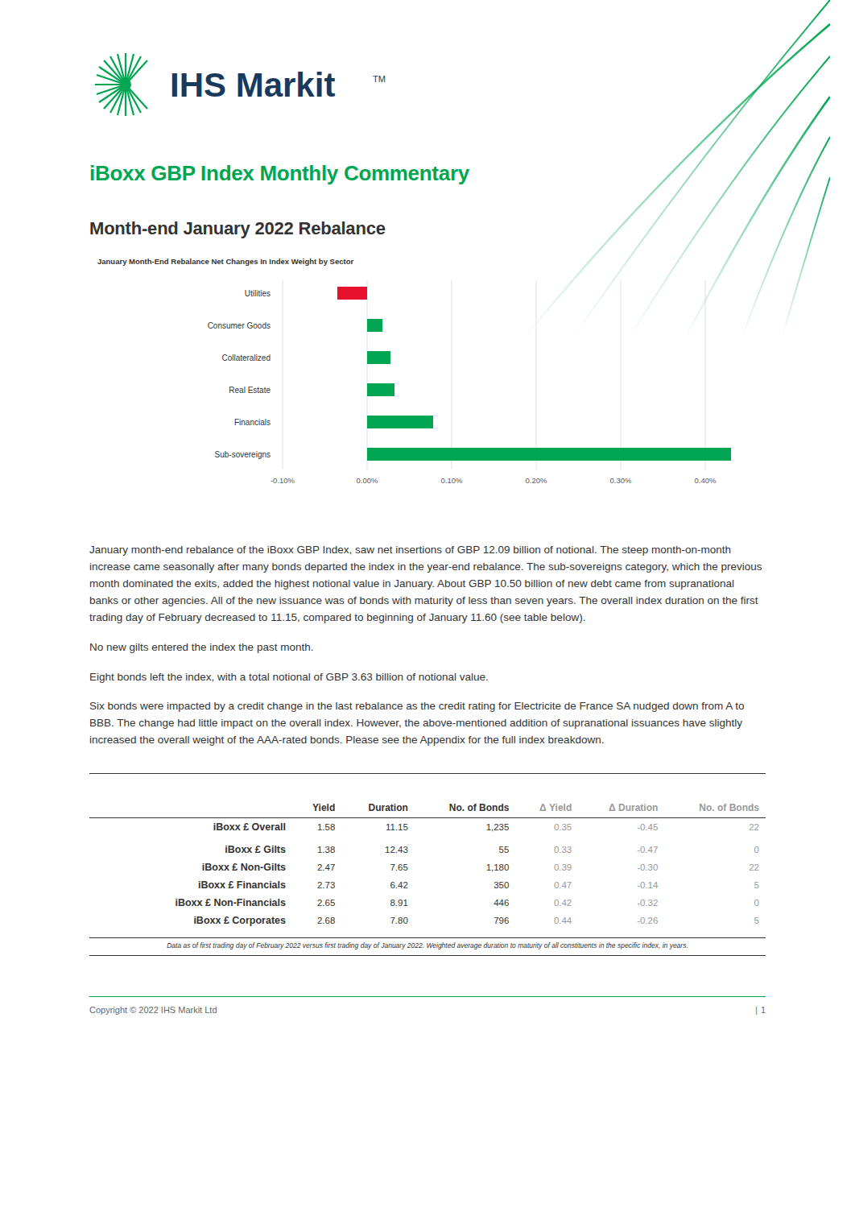IHS Markit TM
iBoxx GBP Index Monthly Commentary
Month-end January 2022 Rebalance
January Month-End Rebalance Net Changes In Index Weight by Sector
Utilities Consumer Goods Collateralized Real Estate Financials Sub-sovereigns -0.10% 0.00% 0.10% 0.20% 0.30% 0.40% 0.50%
January month-end rebalance of the iBoxx GBP Index, saw net insertions of GBP 12.09 billion of notional. The steep month-on-month increase came seasonally after many bonds departed the index in the year-end rebalance. The sub-sovereigns category, which the previous month dominated the exits, added the highest notional value in January. About GBP 10.50 billion of new debt came from supranational banks or other agencies. All of the new issuance was of bonds with maturity of less than seven years. The overall index duration on the first trading day of February decreased to 11.15, compared to beginning of January 11.60 (see table below).
No new gilts entered the index the past month.
Eight bonds left the index, with a total notional of GBP 3.63 billion of notional value.
Six bonds were impacted by a credit change in the last rebalance as the credit rating for Electricite de France SA nudged down from A to BBB. The change had little impact on the overall index. However, the above-mentioned addition of supranational issuances have slightly increased the overall weight of the AAA-rated bonds. Please see the Appendix for the full index breakdown.
| | Yield | Duration | No. of Bonds | Δ Yield | Δ Duration | No. of Bonds |
| --- | --- | --- | --- | --- | --- | --- |
| iBoxx £ Overall | 1.58 | 11.15 | 1,235 | 0.35 | -0.45 | 22 |
| iBoxx £ Gilts | 1.38 | 12.43 | 55 | 0.33 | -0.47 | 0 |
| iBoxx £ Non-Gilts | 2.47 | 7.65 | 1,180 | 0.39 | -0.30 | 22 |
| iBoxx £ Financials | 2.73 | 6.42 | 350 | 0.47 | -0.14 | 5 |
| iBoxx £ Non-Financials | 2.65 | 8.91 | 446 | 0.42 | -0.32 | 0 |
| iBoxx £ Corporates | 2.68 | 7.80 | 796 | 0.44 | -0.26 | 5 |
Data as of first trading day of February 2022 versus first trading day of January 2022. Weighted average duration to maturity of all constituents in the specific index, in years.
Copyright © 2022 IHS Markit Ltd
|1